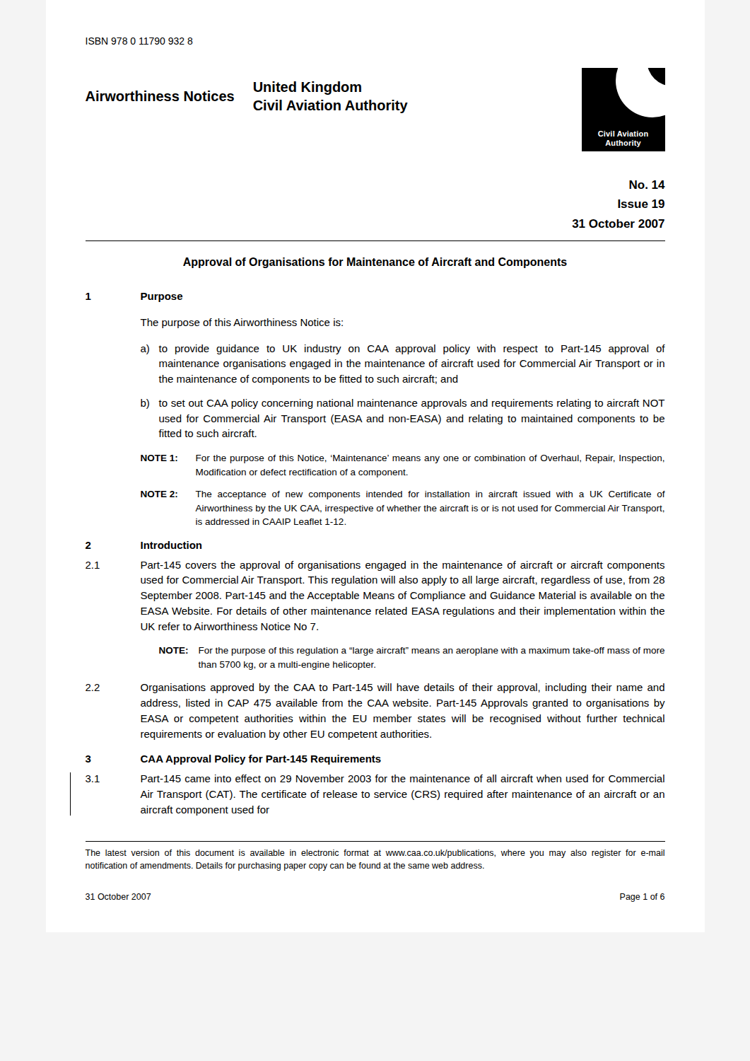ISBN 978 0 11790 932 8
Airworthiness Notices
United Kingdom
Civil Aviation Authority
Civil Aviation
Authority
No. 14
Issue 19
31 October 2007
Approval of Organisations for Maintenance of Aircraft and Components
1
Purpose
The purpose of this Airworthiness Notice is:
a) to provide guidance to UK industry on CAA approval policy with respect to Part-145 approval of maintenance organisations engaged in the maintenance of aircraft used for Commercial Air Transport or in the maintenance of components to be fitted to such aircraft; and
b) to set out CAA policy concerning national maintenance approvals and requirements relating to aircraft NOT used for Commercial Air Transport (EASA and non-EASA) and relating to maintained components to be fitted to such aircraft.
NOTE 1:
For the purpose of this Notice, ‘Maintenance’ means any one or combination of Overhaul, Repair, Inspection, Modification or defect rectification of a component.
NOTE 2:
The acceptance of new components intended for installation in aircraft issued with a UK Certificate of Airworthiness by the UK CAA, irrespective of whether the aircraft is or is not used for Commercial Air Transport, is addressed in CAAIP Leaflet 1-12.
2
Introduction
2.1
Part-145 covers the approval of organisations engaged in the maintenance of aircraft or aircraft components used for Commercial Air Transport. This regulation will also apply to all large aircraft, regardless of use, from 28 September 2008. Part-145 and the Acceptable Means of Compliance and Guidance Material is available on the EASA Website. For details of other maintenance related EASA regulations and their implementation within the UK refer to Airworthiness Notice No 7.
NOTE:
For the purpose of this regulation a “large aircraft” means an aeroplane with a maximum take-off mass of more than 5700 kg, or a multi-engine helicopter.
2.2
Organisations approved by the CAA to Part-145 will have details of their approval, including their name and address, listed in CAP 475 available from the CAA website. Part-145 Approvals granted to organisations by EASA or competent authorities within the EU member states will be recognised without further technical requirements or evaluation by other EU competent authorities.
3
CAA Approval Policy for Part-145 Requirements
3.1
Part-145 came into effect on 29 November 2003 for the maintenance of all aircraft when used for Commercial Air Transport (CAT). The certificate of release to service (CRS) required after maintenance of an aircraft or an aircraft component used for
The latest version of this document is available in electronic format at www.caa.co.uk/publications, where you may also register for e-mail notification of amendments. Details for purchasing paper copy can be found at the same web address.
31 October 2007 Page 1 of 6